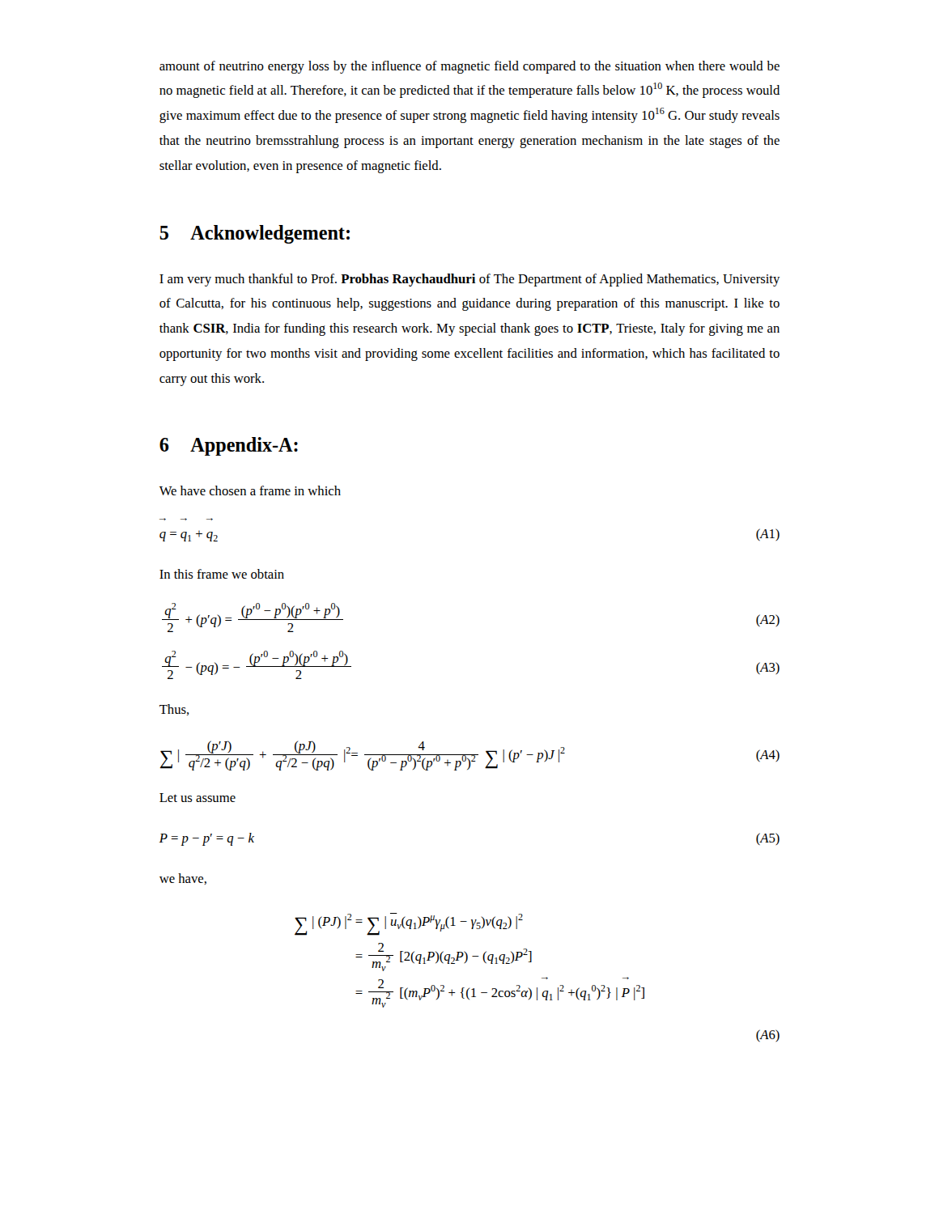amount of neutrino energy loss by the influence of magnetic field compared to the situation when there would be no magnetic field at all. Therefore, it can be predicted that if the temperature falls below 1010 K, the process would give maximum effect due to the presence of super strong magnetic field having intensity 1016 G. Our study reveals that the neutrino bremsstrahlung process is an important energy generation mechanism in the late stages of the stellar evolution, even in presence of magnetic field.
5 Acknowledgement:
I am very much thankful to Prof. Probhas Raychaudhuri of The Department of Applied Mathematics, University of Calcutta, for his continuous help, suggestions and guidance during preparation of this manuscript. I like to thank CSIR, India for funding this research work. My special thank goes to ICTP, Trieste, Italy for giving me an opportunity for two months visit and providing some excellent facilities and information, which has facilitated to carry out this work.
6 Appendix-A:
We have chosen a frame in which
q = q1 + q2 (A1)
In this frame we obtain
q22 + (p′q) = (p′0 − p0)(p′0 + p0) 2 (A2)
q22 − (pq) = − (p′0 − p0)(p′0 + p0) 2 (A3)
Thus,
∑ | (p′J) q2/2 + (p′q) + (pJ) q2/2 − (pq) |2= 4(p′0 − p0)2(p′0 + p0)2 ∑ | (p′ − p)J |2 (A4)
Let us assume
P = p − p′ = q − k (A5)
we have,
∑ | (PJ) |2
=
∑ | uν(q1)Pμγμ(1 − γ5)v(q2) |2
=
2 mν2 [2(q1P)(q2P) − (q1q2)P2]
=
2 mν2 [(mνP0)2 + {(1 − 2cos2α) | q1 |2 +(q10)2} | P |2]
(A6)